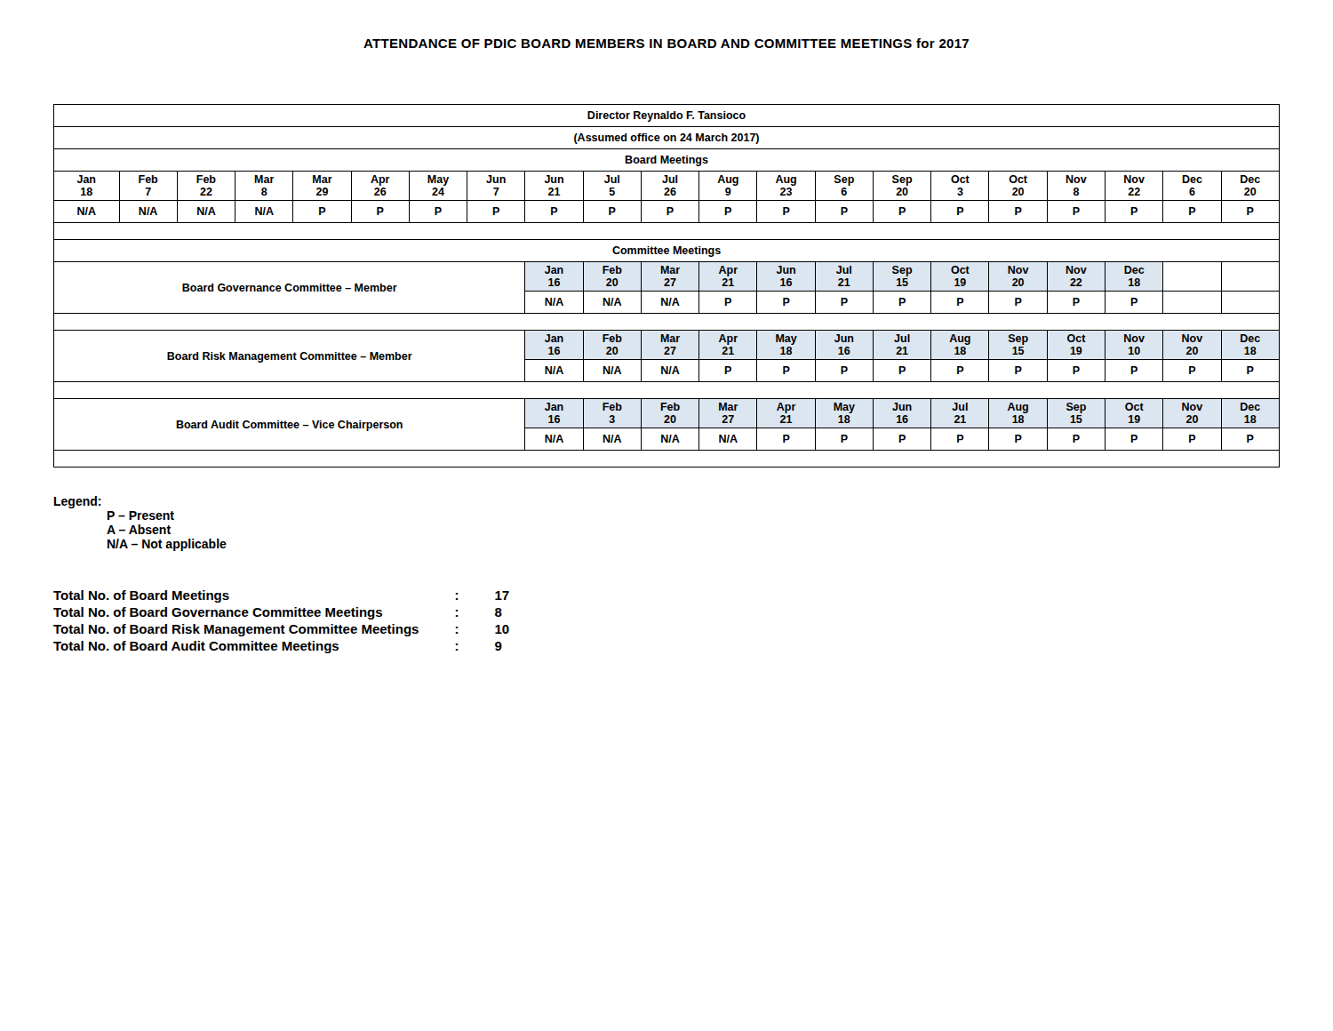ATTENDANCE OF PDIC BOARD MEMBERS IN BOARD AND COMMITTEE MEETINGS for 2017
| Director Reynaldo F. Tansioco |
| (Assumed office on 24 March 2017) |
| Board Meetings |
| Jan 18 | Feb 7 | Feb 22 | Mar 8 | Mar 29 | Apr 26 | May 24 | Jun 7 | Jun 21 | Jul 5 | Jul 26 | Aug 9 | Aug 23 | Sep 6 | Sep 20 | Oct 3 | Oct 20 | Nov 8 | Nov 22 | Dec 6 | Dec 20 |
| N/A | N/A | N/A | N/A | P | P | P | P | P | P | P | P | P | P | P | P | P | P | P | P | P |
| Committee Meetings |
| Board Governance Committee – Member | Jan 16 | Feb 20 | Mar 27 | Apr 21 | Jun 16 | Jul 21 | Sep 15 | Oct 19 | Nov 20 | Nov 22 | Dec 18 | | |
| N/A | N/A | N/A | P | P | P | P | P | P | P | P | | |
| Board Risk Management Committee – Member | Jan 16 | Feb 20 | Mar 27 | Apr 21 | May 18 | Jun 16 | Jul 21 | Aug 18 | Sep 15 | Oct 19 | Nov 10 | Nov 20 | Dec 18 |
| N/A | N/A | N/A | P | P | P | P | P | P | P | P | P | P |
| Board Audit Committee – Vice Chairperson | Jan 16 | Feb 3 | Feb 20 | Mar 27 | Apr 21 | May 18 | Jun 16 | Jul 21 | Aug 18 | Sep 15 | Oct 19 | Nov 20 | Dec 18 |
| N/A | N/A | N/A | N/A | P | P | P | P | P | P | P | P | P |
Legend:
P – Present
A – Absent
N/A – Not applicable
| Total No. of Board Meetings | : | 17 |
| Total No. of Board Governance Committee Meetings | : | 8 |
| Total No. of Board Risk Management Committee Meetings | : | 10 |
| Total No. of Board Audit Committee Meetings | : | 9 |